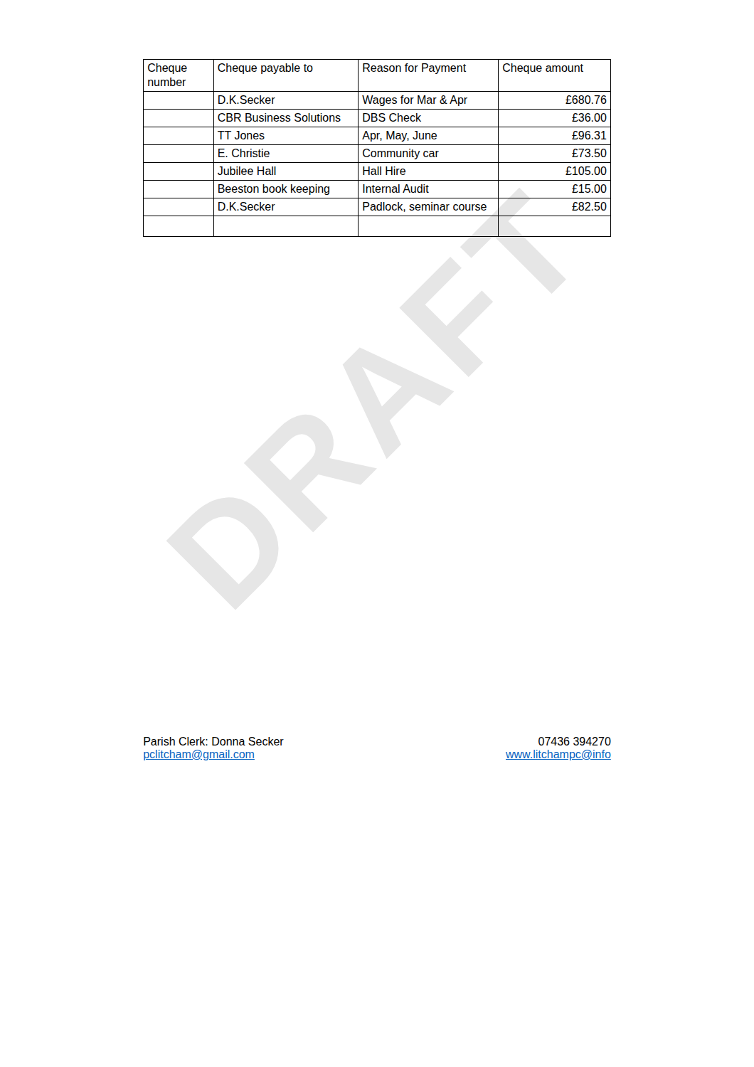DRAFT
| Cheque number | Cheque payable to | Reason for Payment | Cheque amount |
| | D.K.Secker | Wages for Mar & Apr | £680.76 |
| | CBR Business Solutions | DBS Check | £36.00 |
| | TT Jones | Apr, May, June | £96.31 |
| | E. Christie | Community car | £73.50 |
| | Jubilee Hall | Hall Hire | £105.00 |
| | Beeston book keeping | Internal Audit | £15.00 |
| | D.K.Secker | Padlock, seminar course | £82.50 |
Parish Clerk: Donna Secker 07436 394270
pclitcham@gmail.com www.litchampc@info